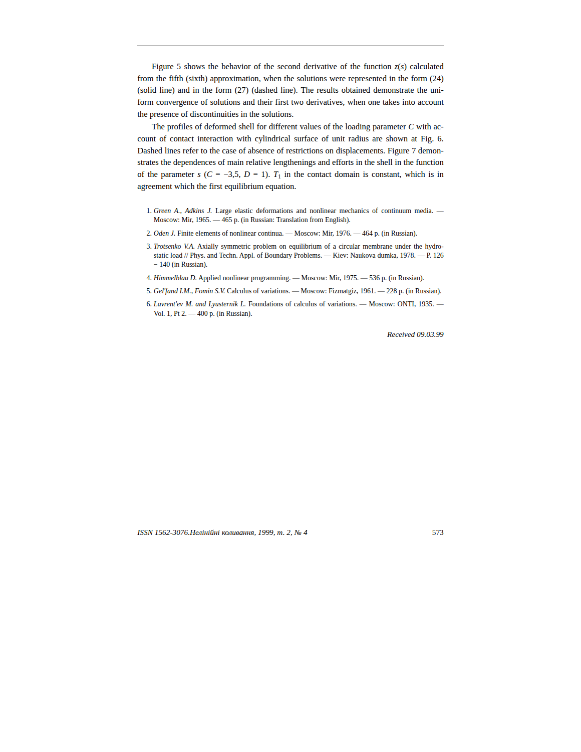Figure 5 shows the behavior of the second derivative of the function z(s) calculated from the fifth (sixth) approximation, when the solutions were represented in the form (24) (solid line) and in the form (27) (dashed line). The results obtained demonstrate the uniform convergence of solutions and their first two derivatives, when one takes into account the presence of discontinuities in the solutions.
The profiles of deformed shell for different values of the loading parameter C with account of contact interaction with cylindrical surface of unit radius are shown at Fig. 6. Dashed lines refer to the case of absence of restrictions on displacements. Figure 7 demonstrates the dependences of main relative lengthenings and efforts in the shell in the function of the parameter s (C = −3,5, D = 1). T1 in the contact domain is constant, which is in agreement which the first equilibrium equation.
Green A., Adkins J. Large elastic deformations and nonlinear mechanics of continuum media. — Moscow: Mir, 1965. — 465 p. (in Russian: Translation from English).
Oden J. Finite elements of nonlinear continua. — Moscow: Mir, 1976. — 464 p. (in Russian).
Trotsenko V.A. Axially symmetric problem on equilibrium of a circular membrane under the hydrostatic load // Phys. and Techn. Appl. of Boundary Problems. — Kiev: Naukova dumka, 1978. — P. 126 − 140 (in Russian).
Himmelblau D. Applied nonlinear programming. — Moscow: Mir, 1975. — 536 p. (in Russian).
Gel'fand I.M., Fomin S.V. Calculus of variations. — Moscow: Fizmatgiz, 1961. — 228 p. (in Russian).
Lavrent'ev M. and Lyusternik L. Foundations of calculus of variations. — Moscow: ONTI, 1935. — Vol. 1, Pt 2. — 400 p. (in Russian).
Received 09.03.99
ISSN 1562-3076.Нелінійні коливання, 1999, т. 2, № 4 573